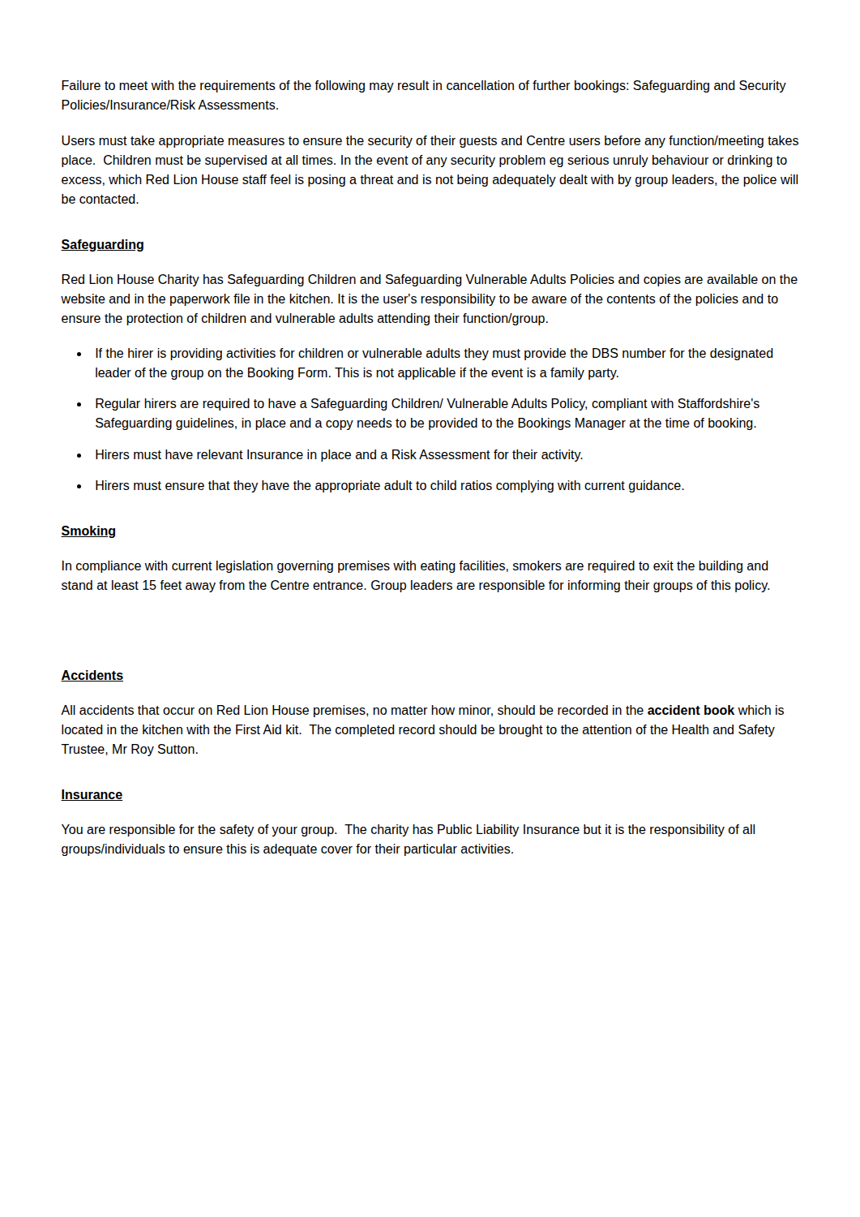Failure to meet with the requirements of the following may result in cancellation of further bookings: Safeguarding and Security Policies/Insurance/Risk Assessments.
Users must take appropriate measures to ensure the security of their guests and Centre users before any function/meeting takes place. Children must be supervised at all times. In the event of any security problem eg serious unruly behaviour or drinking to excess, which Red Lion House staff feel is posing a threat and is not being adequately dealt with by group leaders, the police will be contacted.
Safeguarding
Red Lion House Charity has Safeguarding Children and Safeguarding Vulnerable Adults Policies and copies are available on the website and in the paperwork file in the kitchen. It is the user's responsibility to be aware of the contents of the policies and to ensure the protection of children and vulnerable adults attending their function/group.
If the hirer is providing activities for children or vulnerable adults they must provide the DBS number for the designated leader of the group on the Booking Form. This is not applicable if the event is a family party.
Regular hirers are required to have a Safeguarding Children/ Vulnerable Adults Policy, compliant with Staffordshire's Safeguarding guidelines, in place and a copy needs to be provided to the Bookings Manager at the time of booking.
Hirers must have relevant Insurance in place and a Risk Assessment for their activity.
Hirers must ensure that they have the appropriate adult to child ratios complying with current guidance.
Smoking
In compliance with current legislation governing premises with eating facilities, smokers are required to exit the building and stand at least 15 feet away from the Centre entrance. Group leaders are responsible for informing their groups of this policy.
Accidents
All accidents that occur on Red Lion House premises, no matter how minor, should be recorded in the accident book which is located in the kitchen with the First Aid kit. The completed record should be brought to the attention of the Health and Safety Trustee, Mr Roy Sutton.
Insurance
You are responsible for the safety of your group. The charity has Public Liability Insurance but it is the responsibility of all groups/individuals to ensure this is adequate cover for their particular activities.